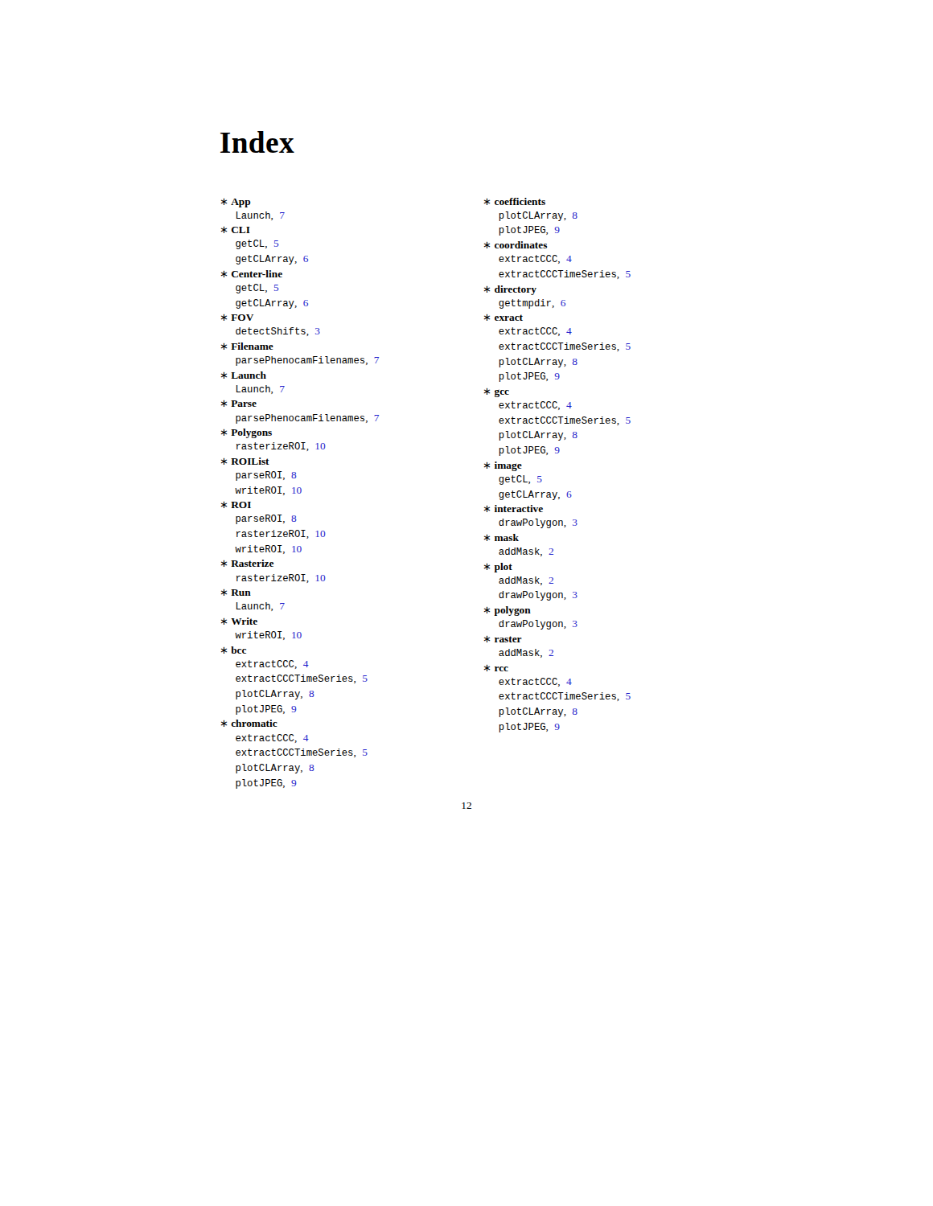Index
∗ App
Launch, 7
∗ CLI
getCL, 5
getCLArray, 6
∗ Center-line
getCL, 5
getCLArray, 6
∗ FOV
detectShifts, 3
∗ Filename
parsePhenocamFilenames, 7
∗ Launch
Launch, 7
∗ Parse
parsePhenocamFilenames, 7
∗ Polygons
rasterizeROI, 10
∗ ROIList
parseROI, 8
writeROI, 10
∗ ROI
parseROI, 8
rasterizeROI, 10
writeROI, 10
∗ Rasterize
rasterizeROI, 10
∗ Run
Launch, 7
∗ Write
writeROI, 10
∗ bcc
extractCCC, 4
extractCCCTimeSeries, 5
plotCLArray, 8
plotJPEG, 9
∗ chromatic
extractCCC, 4
extractCCCTimeSeries, 5
plotCLArray, 8
plotJPEG, 9
∗ coefficients
plotCLArray, 8
plotJPEG, 9
∗ coordinates
extractCCC, 4
extractCCCTimeSeries, 5
∗ directory
gettmpdir, 6
∗ exract
extractCCC, 4
extractCCCTimeSeries, 5
plotCLArray, 8
plotJPEG, 9
∗ gcc
extractCCC, 4
extractCCCTimeSeries, 5
plotCLArray, 8
plotJPEG, 9
∗ image
getCL, 5
getCLArray, 6
∗ interactive
drawPolygon, 3
∗ mask
addMask, 2
∗ plot
addMask, 2
drawPolygon, 3
∗ polygon
drawPolygon, 3
∗ raster
addMask, 2
∗ rcc
extractCCC, 4
extractCCCTimeSeries, 5
plotCLArray, 8
plotJPEG, 9
12